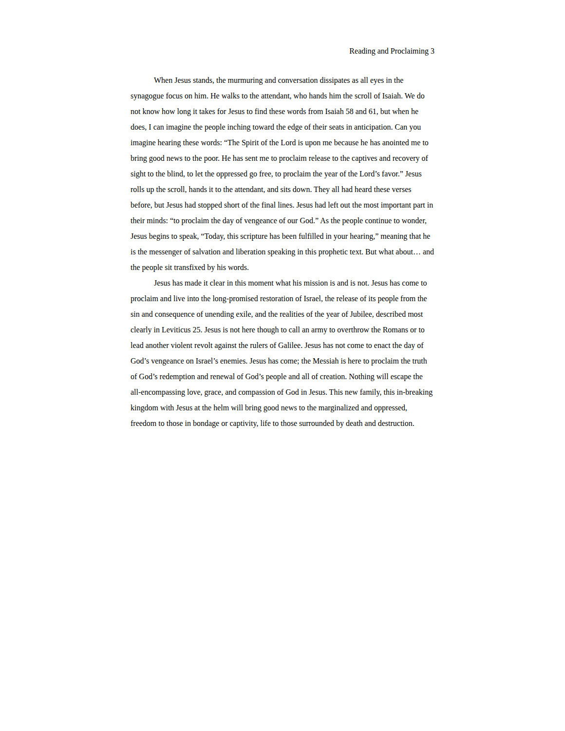Reading and Proclaiming 3
When Jesus stands, the murmuring and conversation dissipates as all eyes in the synagogue focus on him. He walks to the attendant, who hands him the scroll of Isaiah. We do not know how long it takes for Jesus to find these words from Isaiah 58 and 61, but when he does, I can imagine the people inching toward the edge of their seats in anticipation. Can you imagine hearing these words: “The Spirit of the Lord is upon me because he has anointed me to bring good news to the poor. He has sent me to proclaim release to the captives and recovery of sight to the blind, to let the oppressed go free, to proclaim the year of the Lord’s favor.” Jesus rolls up the scroll, hands it to the attendant, and sits down. They all had heard these verses before, but Jesus had stopped short of the final lines. Jesus had left out the most important part in their minds: “to proclaim the day of vengeance of our God.” As the people continue to wonder, Jesus begins to speak, “Today, this scripture has been fulfilled in your hearing,” meaning that he is the messenger of salvation and liberation speaking in this prophetic text. But what about… and the people sit transfixed by his words.
Jesus has made it clear in this moment what his mission is and is not. Jesus has come to proclaim and live into the long-promised restoration of Israel, the release of its people from the sin and consequence of unending exile, and the realities of the year of Jubilee, described most clearly in Leviticus 25. Jesus is not here though to call an army to overthrow the Romans or to lead another violent revolt against the rulers of Galilee. Jesus has not come to enact the day of God’s vengeance on Israel’s enemies. Jesus has come; the Messiah is here to proclaim the truth of God’s redemption and renewal of God’s people and all of creation. Nothing will escape the all-encompassing love, grace, and compassion of God in Jesus. This new family, this in-breaking kingdom with Jesus at the helm will bring good news to the marginalized and oppressed, freedom to those in bondage or captivity, life to those surrounded by death and destruction.